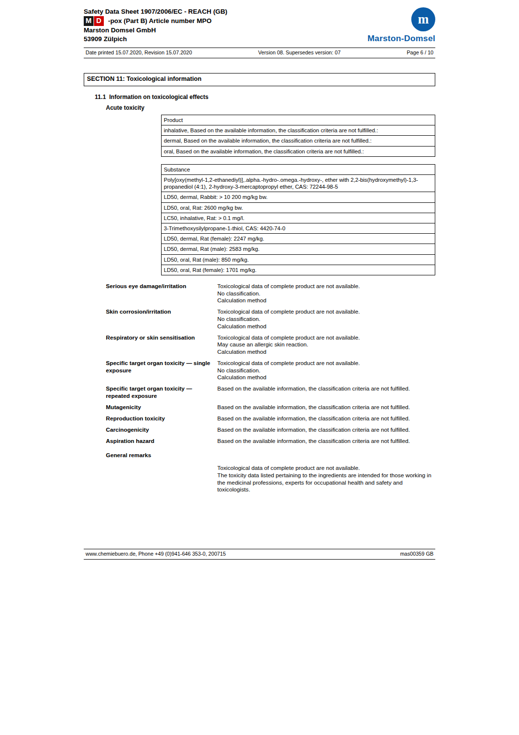Safety Data Sheet 1907/2006/EC - REACH (GB)
MD -pox (Part B) Article number MPO
Marston Domsel GmbH
53909 Zülpich
m
Marston-Domsel
Date printed 15.07.2020, Revision 15.07.2020
Version 08. Supersedes version: 07
Page 6 / 10
SECTION 11: Toxicological information
11.1 Information on toxicological effects
Acute toxicity
| Product |
| inhalative, Based on the available information, the classification criteria are not fulfilled.: |
| dermal, Based on the available information, the classification criteria are not fulfilled.: |
| oral, Based on the available information, the classification criteria are not fulfilled.: |
| Substance |
| Poly[oxy(methyl-1,2-ethanediyl)],.alpha.-hydro-.omega.-hydroxy-, ether with 2,2-bis(hydroxymethyl)-1,3-propanediol (4:1), 2-hydroxy-3-mercaptopropyl ether, CAS: 72244-98-5 |
| LD50, dermal, Rabbit: > 10 200 mg/kg bw. |
| LD50, oral, Rat: 2600 mg/kg bw. |
| LC50, inhalative, Rat: > 0.1 mg/l. |
| 3-Trimethoxysilylpropane-1-thiol, CAS: 4420-74-0 |
| LD50, dermal, Rat (female): 2247 mg/kg. |
| LD50, dermal, Rat (male): 2583 mg/kg. |
| LD50, oral, Rat (male): 850 mg/kg. |
| LD50, oral, Rat (female): 1701 mg/kg. |
Serious eye damage/irritation
Toxicological data of complete product are not available. No classification. Calculation method
Skin corrosion/irritation
Toxicological data of complete product are not available. No classification. Calculation method
Respiratory or skin sensitisation
Toxicological data of complete product are not available. May cause an allergic skin reaction. Calculation method
Specific target organ toxicity — single exposure
Toxicological data of complete product are not available. No classification. Calculation method
Specific target organ toxicity — repeated exposure
Based on the available information, the classification criteria are not fulfilled.
Mutagenicity
Based on the available information, the classification criteria are not fulfilled.
Reproduction toxicity
Based on the available information, the classification criteria are not fulfilled.
Carcinogenicity
Based on the available information, the classification criteria are not fulfilled.
Aspiration hazard
Based on the available information, the classification criteria are not fulfilled.
General remarks
Toxicological data of complete product are not available.
The toxicity data listed pertaining to the ingredients are intended for those working in the medicinal professions, experts for occupational health and safety and toxicologists.
www.chemiebuero.de, Phone +49 (0)941-646 353-0, 200715
mas00359 GB